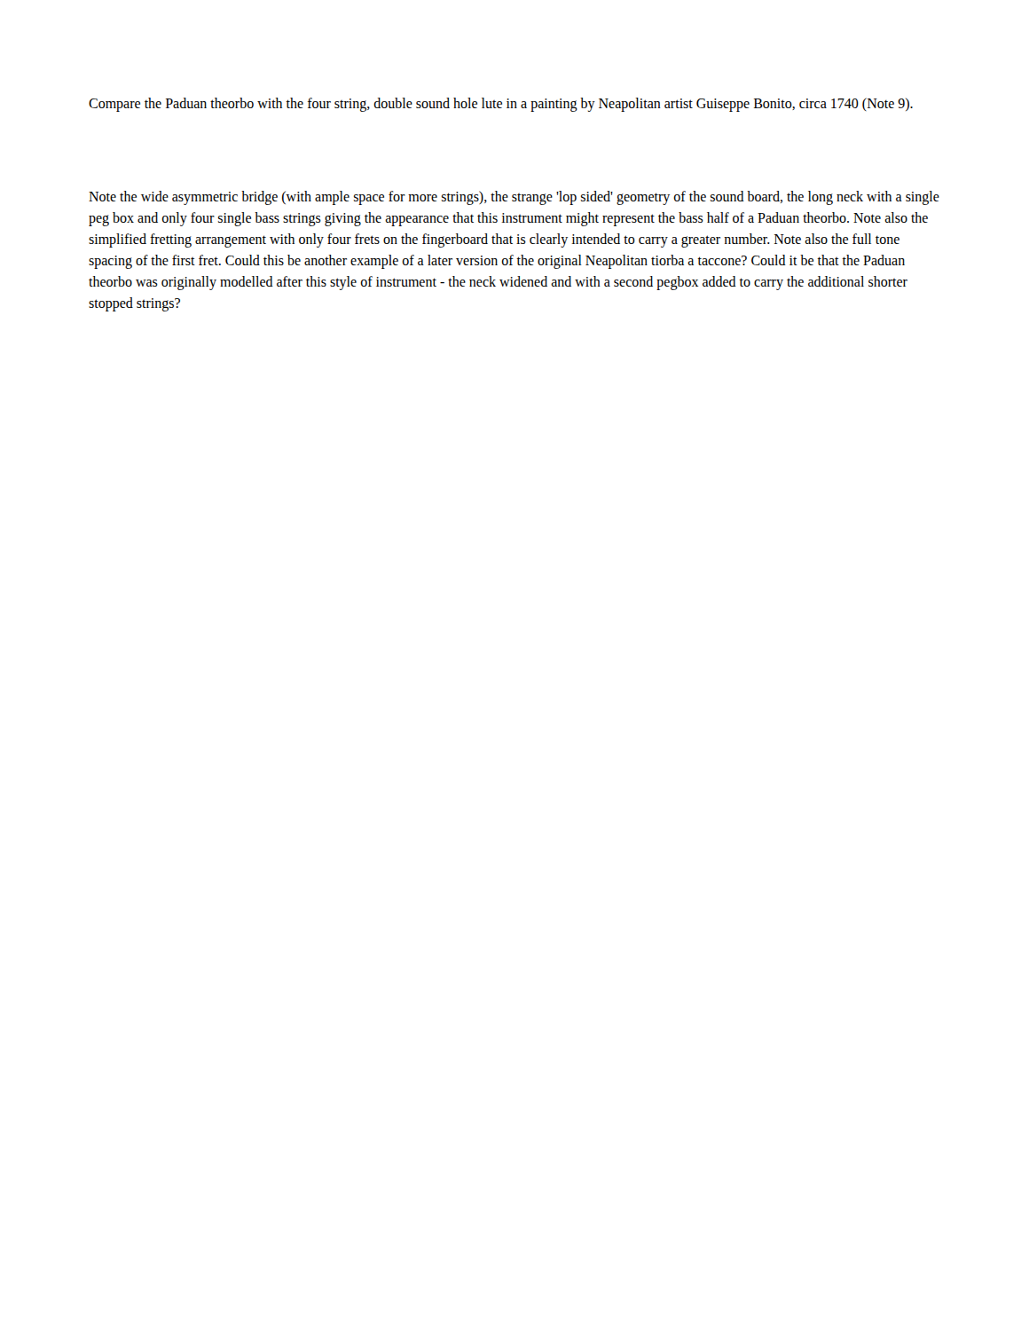Compare the Paduan theorbo with the four string, double sound hole lute in a painting by Neapolitan artist Guiseppe Bonito, circa 1740 (Note 9).
Note the wide asymmetric bridge (with ample space for more strings), the strange 'lop sided' geometry of the sound board, the long neck with a single peg box and only four single bass strings giving the appearance that this instrument might represent the bass half of a Paduan theorbo. Note also the simplified fretting arrangement with only four frets on the fingerboard that is clearly intended to carry a greater number. Note also the full tone spacing of the first fret. Could this be another example of a later version of the original Neapolitan tiorba a taccone? Could it be that the Paduan theorbo was originally modelled after this style of instrument - the neck widened and with a second pegbox added to carry the additional shorter stopped strings?